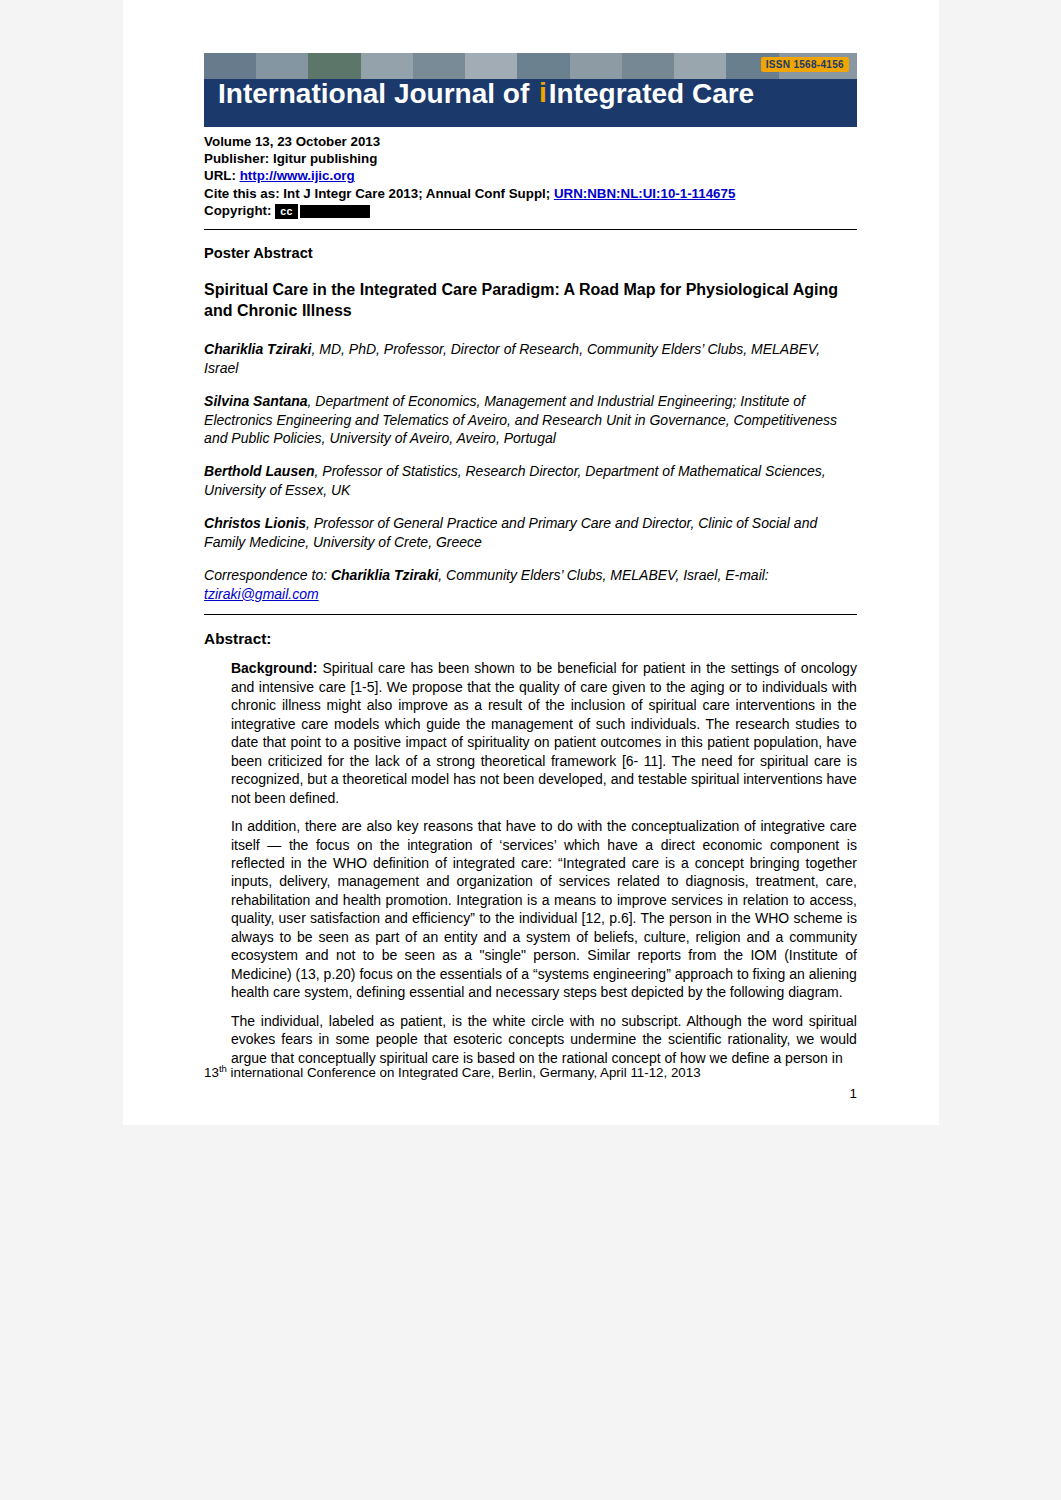ISSN 1568-4156
International Journal of iIntegrated Care
Volume 13, 23 October 2013
Publisher: Igitur publishing
URL: http://www.ijic.org
Cite this as: Int J Integr Care 2013; Annual Conf Suppl; URN:NBN:NL:UI:10-1-114675
Copyright: cc
Poster Abstract
Spiritual Care in the Integrated Care Paradigm: A Road Map for Physiological Aging and Chronic Illness
Chariklia Tziraki, MD, PhD, Professor, Director of Research, Community Elders’ Clubs, MELABEV, Israel
Silvina Santana, Department of Economics, Management and Industrial Engineering; Institute of Electronics Engineering and Telematics of Aveiro, and Research Unit in Governance, Competitiveness and Public Policies, University of Aveiro, Aveiro, Portugal
Berthold Lausen, Professor of Statistics, Research Director, Department of Mathematical Sciences, University of Essex, UK
Christos Lionis, Professor of General Practice and Primary Care and Director, Clinic of Social and Family Medicine, University of Crete, Greece
Correspondence to: Chariklia Tziraki, Community Elders’ Clubs, MELABEV, Israel, E-mail: tziraki@gmail.com
Abstract:
Background: Spiritual care has been shown to be beneficial for patient in the settings of oncology and intensive care [1-5]. We propose that the quality of care given to the aging or to individuals with chronic illness might also improve as a result of the inclusion of spiritual care interventions in the integrative care models which guide the management of such individuals. The research studies to date that point to a positive impact of spirituality on patient outcomes in this patient population, have been criticized for the lack of a strong theoretical framework [6- 11]. The need for spiritual care is recognized, but a theoretical model has not been developed, and testable spiritual interventions have not been defined.
In addition, there are also key reasons that have to do with the conceptualization of integrative care itself — the focus on the integration of ‘services’ which have a direct economic component is reflected in the WHO definition of integrated care: “Integrated care is a concept bringing together inputs, delivery, management and organization of services related to diagnosis, treatment, care, rehabilitation and health promotion. Integration is a means to improve services in relation to access, quality, user satisfaction and efficiency” to the individual [12, p.6]. The person in the WHO scheme is always to be seen as part of an entity and a system of beliefs, culture, religion and a community ecosystem and not to be seen as a "single" person. Similar reports from the IOM (Institute of Medicine) (13, p.20) focus on the essentials of a “systems engineering” approach to fixing an aliening health care system, defining essential and necessary steps best depicted by the following diagram.
The individual, labeled as patient, is the white circle with no subscript. Although the word spiritual evokes fears in some people that esoteric concepts undermine the scientific rationality, we would argue that conceptually spiritual care is based on the rational concept of how we define a person in
13th international Conference on Integrated Care, Berlin, Germany, April 11-12, 2013 1